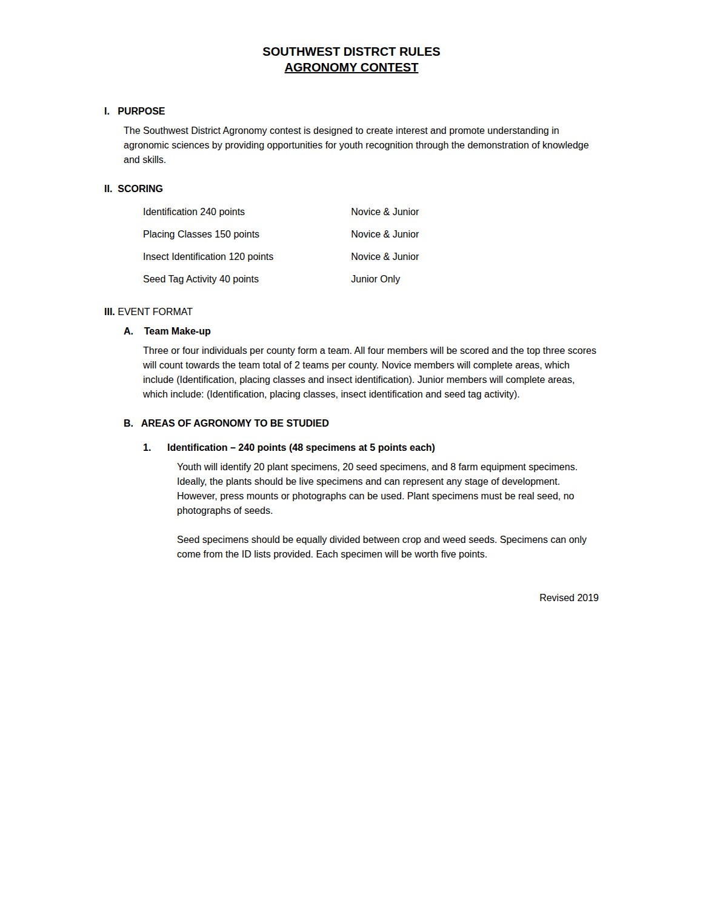SOUTHWEST DISTRCT RULESAGRONOMY CONTEST
I. PURPOSE
The Southwest District Agronomy contest is designed to create interest and promote understanding in agronomic sciences by providing opportunities for youth recognition through the demonstration of knowledge and skills.
II. SCORING
| Identification 240 points | Novice & Junior |
| Placing Classes 150 points | Novice & Junior |
| Insect Identification 120 points | Novice & Junior |
| Seed Tag Activity 40 points | Junior Only |
III. EVENT FORMAT
A. Team Make-up
Three or four individuals per county form a team. All four members will be scored and the top three scores will count towards the team total of 2 teams per county. Novice members will complete areas, which include (Identification, placing classes and insect identification). Junior members will complete areas, which include: (Identification, placing classes, insect identification and seed tag activity).
B. AREAS OF AGRONOMY TO BE STUDIED
1. Identification – 240 points (48 specimens at 5 points each)
Youth will identify 20 plant specimens, 20 seed specimens, and 8 farm equipment specimens. Ideally, the plants should be live specimens and can represent any stage of development. However, press mounts or photographs can be used. Plant specimens must be real seed, no photographs of seeds.
Seed specimens should be equally divided between crop and weed seeds. Specimens can only come from the ID lists provided. Each specimen will be worth five points.
Revised 2019